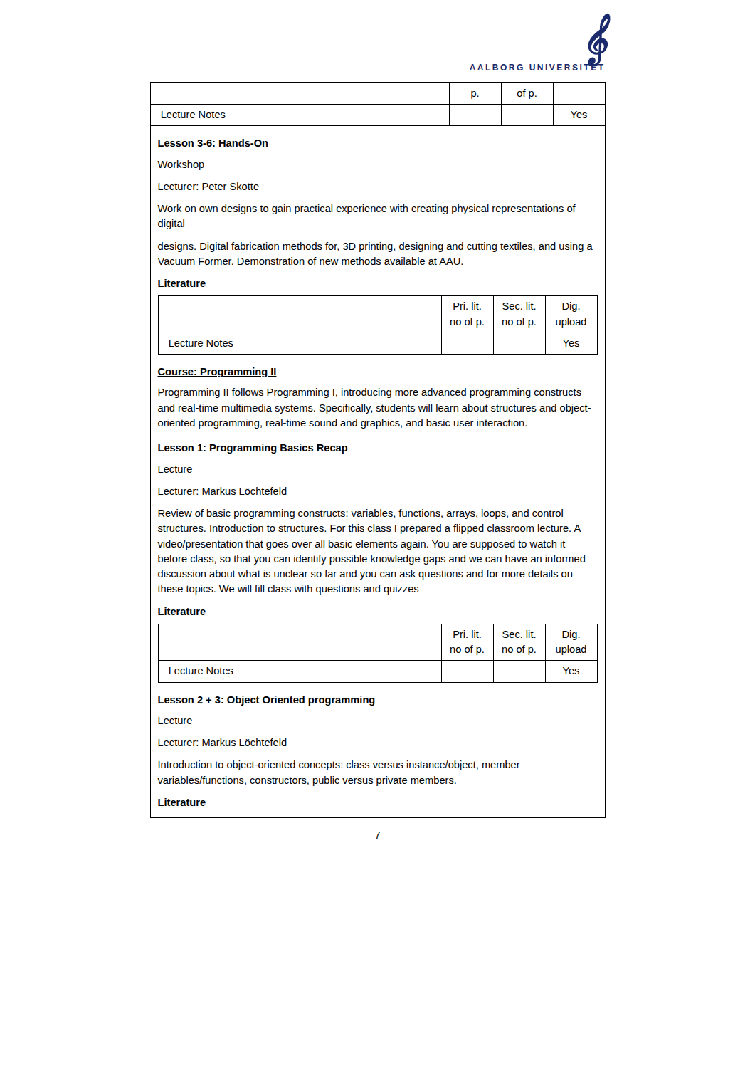𝄞
AALBORG UNIVERSITET
| | p. | of p. | |
| Lecture Notes | | | Yes |
Lesson 3-6: Hands-On
Workshop
Lecturer: Peter Skotte
Work on own designs to gain practical experience with creating physical representations of digital
designs. Digital fabrication methods for, 3D printing, designing and cutting textiles, and using a Vacuum Former. Demonstration of new methods available at AAU.
Literature
| | Pri. lit. no of p. | Sec. lit. no of p. | Dig. upload |
| Lecture Notes | | | Yes |
Course: Programming II
Programming II follows Programming I, introducing more advanced programming constructs and real-time multimedia systems. Specifically, students will learn about structures and object-oriented programming, real-time sound and graphics, and basic user interaction.
Lesson 1: Programming Basics Recap
Lecture
Lecturer: Markus Löchtefeld
Review of basic programming constructs: variables, functions, arrays, loops, and control structures. Introduction to structures. For this class I prepared a flipped classroom lecture. A video/presentation that goes over all basic elements again. You are supposed to watch it before class, so that you can identify possible knowledge gaps and we can have an informed discussion about what is unclear so far and you can ask questions and for more details on these topics. We will fill class with questions and quizzes
Literature
| | Pri. lit. no of p. | Sec. lit. no of p. | Dig. upload |
| Lecture Notes | | | Yes |
Lesson 2 + 3: Object Oriented programming
Lecture
Lecturer: Markus Löchtefeld
Introduction to object-oriented concepts: class versus instance/object, member variables/functions, constructors, public versus private members.
Literature
7